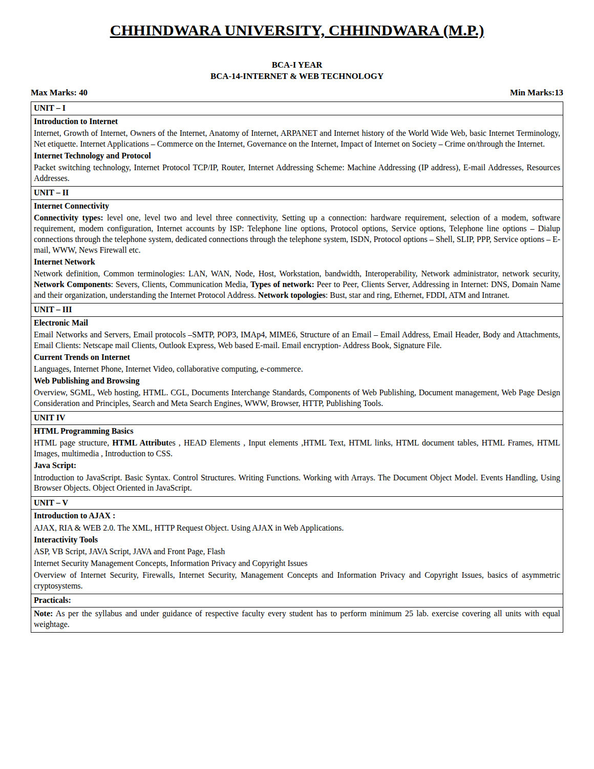CHHINDWARA UNIVERSITY, CHHINDWARA (M.P.)
BCA-I YEAR
BCA-14-INTERNET & WEB TECHNOLOGY
Max Marks: 40 Min Marks:13
| UNIT – I |
| Introduction to Internet Internet, Growth of Internet, Owners of the Internet, Anatomy of Internet, ARPANET and Internet history of the World Wide Web, basic Internet Terminology, Net etiquette. Internet Applications – Commerce on the Internet, Governance on the Internet, Impact of Internet on Society – Crime on/through the Internet. Internet Technology and Protocol Packet switching technology, Internet Protocol TCP/IP, Router, Internet Addressing Scheme: Machine Addressing (IP address), E-mail Addresses, Resources Addresses. |
| UNIT – II |
| Internet Connectivity Connectivity types: level one, level two and level three connectivity, Setting up a connection: hardware requirement, selection of a modem, software requirement, modem configuration, Internet accounts by ISP: Telephone line options, Protocol options, Service options, Telephone line options – Dialup connections through the telephone system, dedicated connections through the telephone system, ISDN, Protocol options – Shell, SLIP, PPP, Service options – E-mail, WWW, News Firewall etc. Internet Network Network definition, Common terminologies: LAN, WAN, Node, Host, Workstation, bandwidth, Interoperability, Network administrator, network security, Network Components : Severs, Clients, Communication Media, Types of network: Peer to Peer, Clients Server, Addressing in Internet: DNS, Domain Name and their organization, understanding the Internet Protocol Address. Network topologies : Bust, star and ring, Ethernet, FDDI, ATM and Intranet. |
| UNIT – III |
| Electronic Mail Email Networks and Servers, Email protocols –SMTP, POP3, IMAp4, MIME6, Structure of an Email – Email Address, Email Header, Body and Attachments, Email Clients: Netscape mail Clients, Outlook Express, Web based E-mail. Email encryption- Address Book, Signature File. Current Trends on Internet Languages, Internet Phone, Internet Video, collaborative computing, e-commerce. Web Publishing and Browsing Overview, SGML, Web hosting, HTML. CGL, Documents Interchange Standards, Components of Web Publishing, Document management, Web Page Design Consideration and Principles, Search and Meta Search Engines, WWW, Browser, HTTP, Publishing Tools. |
| UNIT IV |
| HTML Programming Basics HTML page structure, HTML Attribut es , HEAD Elements , Input elements ,HTML Text, HTML links, HTML document tables, HTML Frames, HTML Images, multimedia , Introduction to CSS. Java Script: Introduction to JavaScript. Basic Syntax. Control Structures. Writing Functions. Working with Arrays. The Document Object Model. Events Handling, Using Browser Objects. Object Oriented in JavaScript. |
| UNIT – V |
| Introduction to AJAX : AJAX, RIA & WEB 2.0. The XML, HTTP Request Object. Using AJAX in Web Applications. Interactivity Tools ASP, VB Script, JAVA Script, JAVA and Front Page, Flash Internet Security Management Concepts, Information Privacy and Copyright Issues Overview of Internet Security, Firewalls, Internet Security, Management Concepts and Information Privacy and Copyright Issues, basics of asymmetric cryptosystems. |
| Practicals: |
| Note: As per the syllabus and under guidance of respective faculty every student has to perform minimum 25 lab. exercise covering all units with equal weightage. |